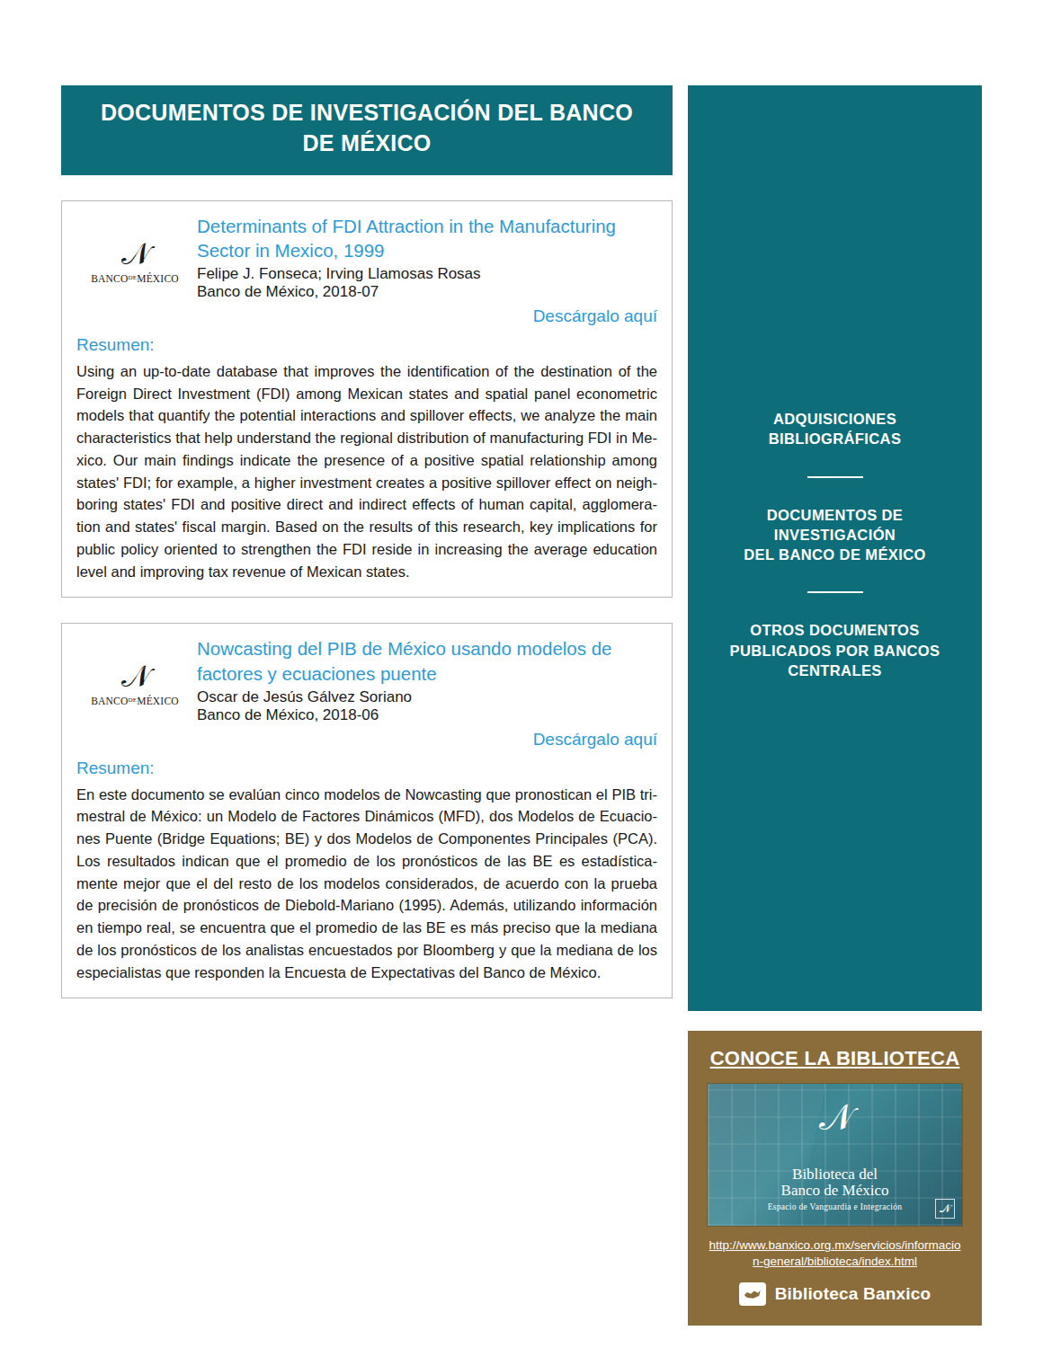DOCUMENTOS DE INVESTIGACIÓN DEL BANCO DE MÉXICO
𝒩
BANCODEMÉXICO
Determinants of FDI Attraction in the Manufacturing Sector in Mexico, 1999
Felipe J. Fonseca; Irving Llamosas Rosas
Banco de México, 2018-07
Descárgalo aquí
Resumen:
Using an up-to-date database that improves the identification of the destination of the Foreign Direct Investment (FDI) among Mexican states and spatial panel econometric models that quantify the potential interactions and spillover effects, we analyze the main characteristics that help understand the regional distribution of manufacturing FDI in Mexico. Our main findings indicate the presence of a positive spatial relationship among states' FDI; for example, a higher investment creates a positive spillover effect on neighboring states' FDI and positive direct and indirect effects of human capital, agglomeration and states' fiscal margin. Based on the results of this research, key implications for public policy oriented to strengthen the FDI reside in increasing the average education level and improving tax revenue of Mexican states.
𝒩
BANCODEMÉXICO
Nowcasting del PIB de México usando modelos de factores y ecuaciones puente
Oscar de Jesús Gálvez Soriano
Banco de México, 2018-06
Descárgalo aquí
Resumen:
En este documento se evalúan cinco modelos de Nowcasting que pronostican el PIB trimestral de México: un Modelo de Factores Dinámicos (MFD), dos Modelos de Ecuaciones Puente (Bridge Equations; BE) y dos Modelos de Componentes Principales (PCA). Los resultados indican que el promedio de los pronósticos de las BE es estadísticamente mejor que el del resto de los modelos considerados, de acuerdo con la prueba de precisión de pronósticos de Diebold-Mariano (1995). Además, utilizando información en tiempo real, se encuentra que el promedio de las BE es más preciso que la mediana de los pronósticos de los analistas encuestados por Bloomberg y que la mediana de los especialistas que responden la Encuesta de Expectativas del Banco de México.
ADQUISICIONES BIBLIOGRÁFICAS
DOCUMENTOS DE INVESTIGACIÓN
DEL BANCO DE MÉXICO
OTROS DOCUMENTOS
PUBLICADOS POR BANCOS
CENTRALES
CONOCE LA BIBLIOTECA
𝒩
Biblioteca del
Banco de México
Espacio de Vanguardia e Integración
𝒩
http://www.banxico.org.mx/servicios/informacion-general/biblioteca/index.html
Biblioteca Banxico